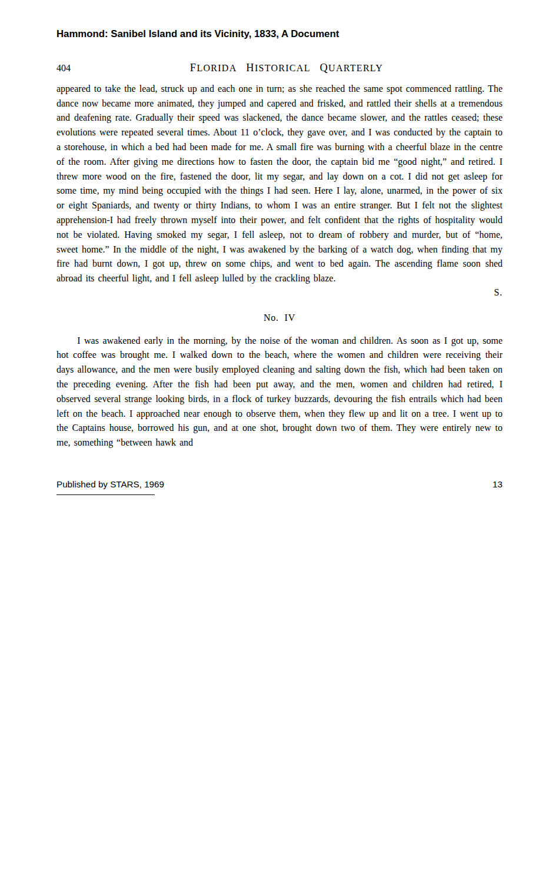Hammond: Sanibel Island and its Vicinity, 1833, A Document
404 FLORIDA HISTORICAL QUARTERLY
appeared to take the lead, struck up and each one in turn; as she reached the same spot commenced rattling. The dance now became more animated, they jumped and capered and frisked, and rattled their shells at a tremendous and deafening rate. Gradually their speed was slackened, the dance became slower, and the rattles ceased; these evolutions were repeated several times. About 11 o’clock, they gave over, and I was conducted by the captain to a storehouse, in which a bed had been made for me. A small fire was burning with a cheerful blaze in the centre of the room. After giving me directions how to fasten the door, the captain bid me “good night,” and retired. I threw more wood on the fire, fastened the door, lit my segar, and lay down on a cot. I did not get asleep for some time, my mind being occupied with the things I had seen. Here I lay, alone, unarmed, in the power of six or eight Spaniards, and twenty or thirty Indians, to whom I was an entire stranger. But I felt not the slightest apprehension-I had freely thrown myself into their power, and felt confident that the rights of hospitality would not be violated. Having smoked my segar, I fell asleep, not to dream of robbery and murder, but of “home, sweet home.” In the middle of the night, I was awakened by the barking of a watch dog, when finding that my fire had burnt down, I got up, threw on some chips, and went to bed again. The ascending flame soon shed abroad its cheerful light, and I fell asleep lulled by the crackling blaze.
S.
No. IV
I was awakened early in the morning, by the noise of the woman and children. As soon as I got up, some hot coffee was brought me. I walked down to the beach, where the women and children were receiving their days allowance, and the men were busily employed cleaning and salting down the fish, which had been taken on the preceding evening. After the fish had been put away, and the men, women and children had retired, I observed several strange looking birds, in a flock of turkey buzzards, devouring the fish entrails which had been left on the beach. I approached near enough to observe them, when they flew up and lit on a tree. I went up to the Captains house, borrowed his gun, and at one shot, brought down two of them. They were entirely new to me, something “between hawk and
Published by STARS, 1969 13